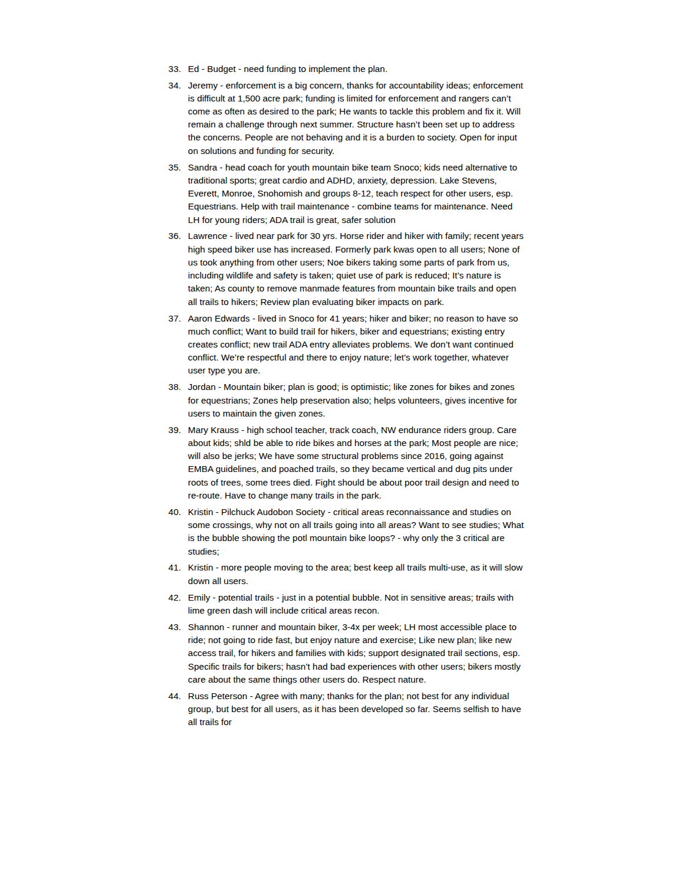Ed - Budget - need funding to implement the plan.
Jeremy - enforcement is a big concern, thanks for accountability ideas; enforcement is difficult at 1,500 acre park; funding is limited for enforcement and rangers can’t come as often as desired to the park; He wants to tackle this problem and fix it. Will remain a challenge through next summer. Structure hasn’t been set up to address the concerns. People are not behaving and it is a burden to society. Open for input on solutions and funding for security.
Sandra - head coach for youth mountain bike team Snoco; kids need alternative to traditional sports; great cardio and ADHD, anxiety, depression. Lake Stevens, Everett, Monroe, Snohomish and groups 8-12, teach respect for other users, esp. Equestrians. Help with trail maintenance - combine teams for maintenance. Need LH for young riders; ADA trail is great, safer solution
Lawrence - lived near park for 30 yrs. Horse rider and hiker with family; recent years high speed biker use has increased. Formerly park kwas open to all users; None of us took anything from other users; Noe bikers taking some parts of park from us, including wildlife and safety is taken; quiet use of park is reduced; It’s nature is taken; As county to remove manmade features from mountain bike trails and open all trails to hikers; Review plan evaluating biker impacts on park.
Aaron Edwards - lived in Snoco for 41 years; hiker and biker; no reason to have so much conflict; Want to build trail for hikers, biker and equestrians; existing entry creates conflict; new trail ADA entry alleviates problems. We don’t want continued conflict. We’re respectful and there to enjoy nature; let’s work together, whatever user type you are.
Jordan - Mountain biker; plan is good; is optimistic; like zones for bikes and zones for equestrians; Zones help preservation also; helps volunteers, gives incentive for users to maintain the given zones.
Mary Krauss - high school teacher, track coach, NW endurance riders group. Care about kids; shld be able to ride bikes and horses at the park; Most people are nice; will also be jerks; We have some structural problems since 2016, going against EMBA guidelines, and poached trails, so they became vertical and dug pits under roots of trees, some trees died. Fight should be about poor trail design and need to re-route. Have to change many trails in the park.
Kristin - Pilchuck Audobon Society - critical areas reconnaissance and studies on some crossings, why not on all trails going into all areas? Want to see studies; What is the bubble showing the potl mountain bike loops? - why only the 3 critical are studies;
Kristin - more people moving to the area; best keep all trails multi-use, as it will slow down all users.
Emily - potential trails - just in a potential bubble. Not in sensitive areas; trails with lime green dash will include critical areas recon.
Shannon - runner and mountain biker, 3-4x per week; LH most accessible place to ride; not going to ride fast, but enjoy nature and exercise; Like new plan; like new access trail, for hikers and families with kids; support designated trail sections, esp. Specific trails for bikers; hasn’t had bad experiences with other users; bikers mostly care about the same things other users do. Respect nature.
Russ Peterson - Agree with many; thanks for the plan; not best for any individual group, but best for all users, as it has been developed so far. Seems selfish to have all trails for